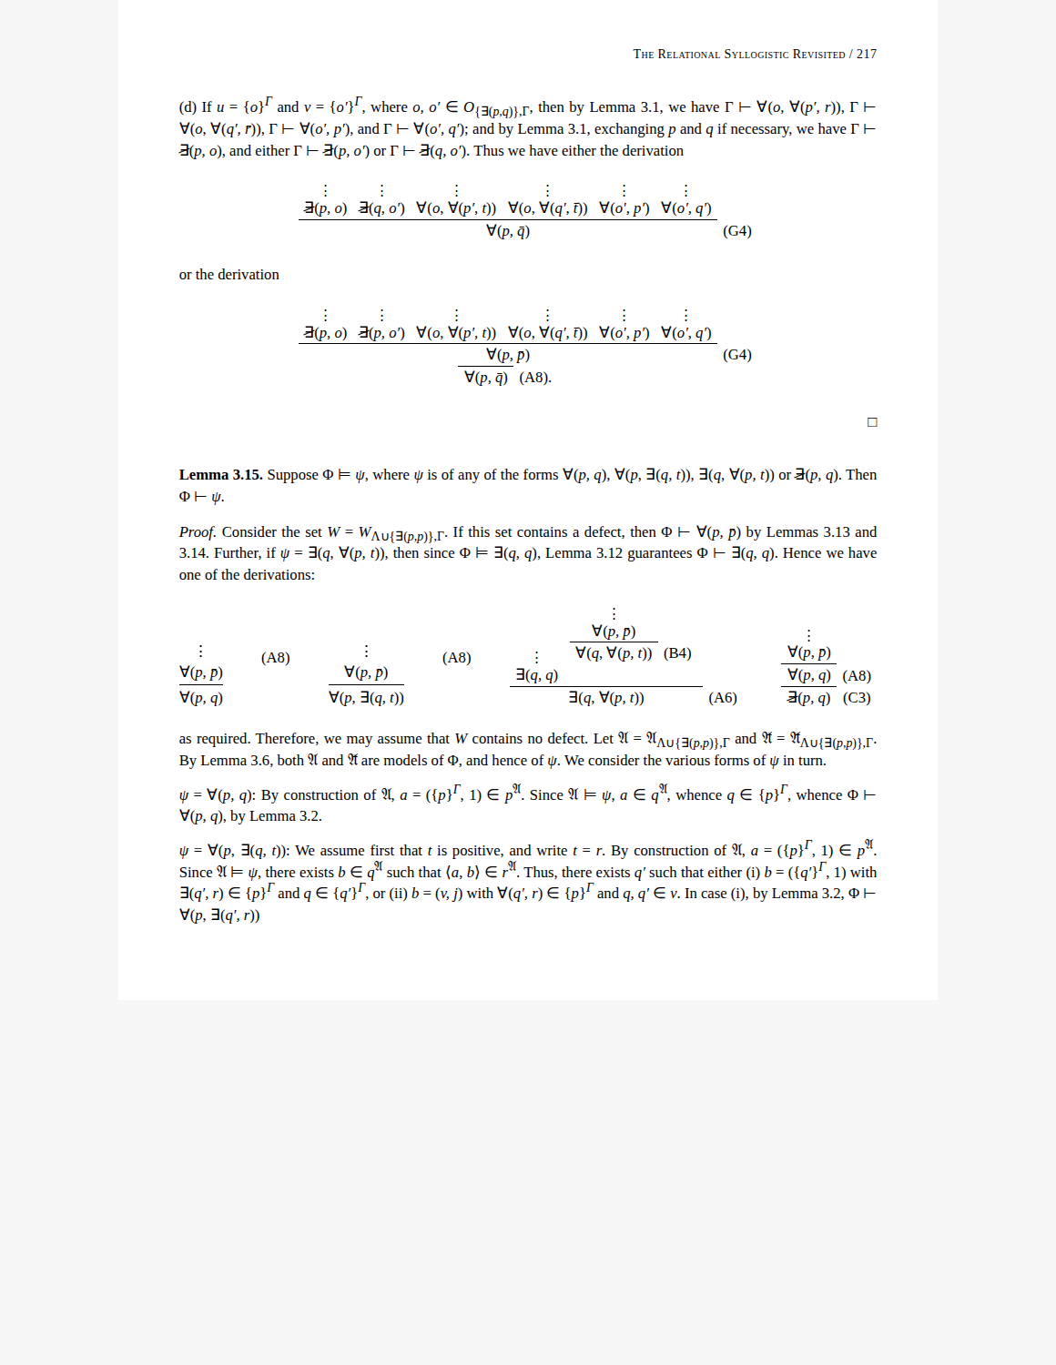The Relational Syllogistic Revisited / 217
(d) If u = {o}Γ and v = {o′}Γ, where o, o′ ∈ O{∃(p,q)},Γ, then by Lemma 3.1, we have Γ ⊢ ∀(o, ∀(p′, r)), Γ ⊢ ∀(o, ∀(q′, r̄)), Γ ⊢ ∀(o′, p′), and Γ ⊢ ∀(o′, q′); and by Lemma 3.1, exchanging p and q if necessary, we have Γ ⊢ ∃(p, o), and either Γ ⊢ ∃(p, o′) or Γ ⊢ ∃(q, o′). Thus we have either the derivation
| ∃ ( p, o ) | ∃ ( q, o′ ) | ∀( o , ∀( p′, t )) | ∀( o , ∀( q′, t̄ )) | ∀( o′, p′ ) | ∀( o′, q′ ) | (G4) |
| ∀( p, q̄ ) |
or the derivation
| ∃ ( p, o ) | ∃ ( p, o′ ) | ∀( o , ∀( p′, t )) | ∀( o , ∀( q′, t̄ )) | ∀( o′, p′ ) | ∀( o′, q′ ) | (G4) |
| ∀( p, p̄ ) |
| / ∀( p, q̄ ) / (A8). / | |
□
Lemma 3.15. Suppose Φ ⊨ ψ, where ψ is of any of the forms ∀(p, q), ∀(p, ∃(q, t)), ∃(q, ∀(p, t)) or ∃(p, q). Then Φ ⊢ ψ.
Proof. Consider the set W = WΛ∪{∃(p,p)},Γ. If this set contains a defect, then Φ ⊢ ∀(p, p̄) by Lemmas 3.13 and 3.14. Further, if ψ = ∃(q, ∀(p, t)), then since Φ ⊨ ∃(q, q), Lemma 3.12 guarantees Φ ⊢ ∃(q, q). Hence we have one of the derivations:
∀(p, p̄)
∀(p, q)
(A8)
∀(p, p̄)
∀(p, ∃(q, t))
(A8)
| | / ∀( p, p̄ ) / (B4) / / ∀( q , ∀( p, t )) / | |
| ∃( q, q ) | | (A6) |
| ∃( q , ∀( p, t )) |
| ∀( p, p̄ ) | (A8) |
| ∀( p, q ) |
| ∃ ( p, q ) | (C3) |
as required. Therefore, we may assume that W contains no defect. Let 𝔄 = 𝔄Λ∪{∃(p,p)},Γ and 𝔄̄ = 𝔄̄Λ∪{∃(p,p)},Γ. By Lemma 3.6, both 𝔄 and 𝔄̄ are models of Φ, and hence of ψ. We consider the various forms of ψ in turn.
ψ = ∀(p, q): By construction of 𝔄, a = ({p}Γ, 1) ∈ p𝔄. Since 𝔄 ⊨ ψ, a ∈ q𝔄, whence q ∈ {p}Γ, whence Φ ⊢ ∀(p, q), by Lemma 3.2.
ψ = ∀(p, ∃(q, t)): We assume first that t is positive, and write t = r. By construction of 𝔄, a = ({p}Γ, 1) ∈ p𝔄. Since 𝔄 ⊨ ψ, there exists b ∈ q𝔄 such that ⟨a, b⟩ ∈ r𝔄. Thus, there exists q′ such that either (i) b = ({q′}Γ, 1) with ∃(q′, r) ∈ {p}Γ and q ∈ {q′}Γ, or (ii) b = (v, j) with ∀(q′, r) ∈ {p}Γ and q, q′ ∈ v. In case (i), by Lemma 3.2, Φ ⊢ ∀(p, ∃(q′, r))